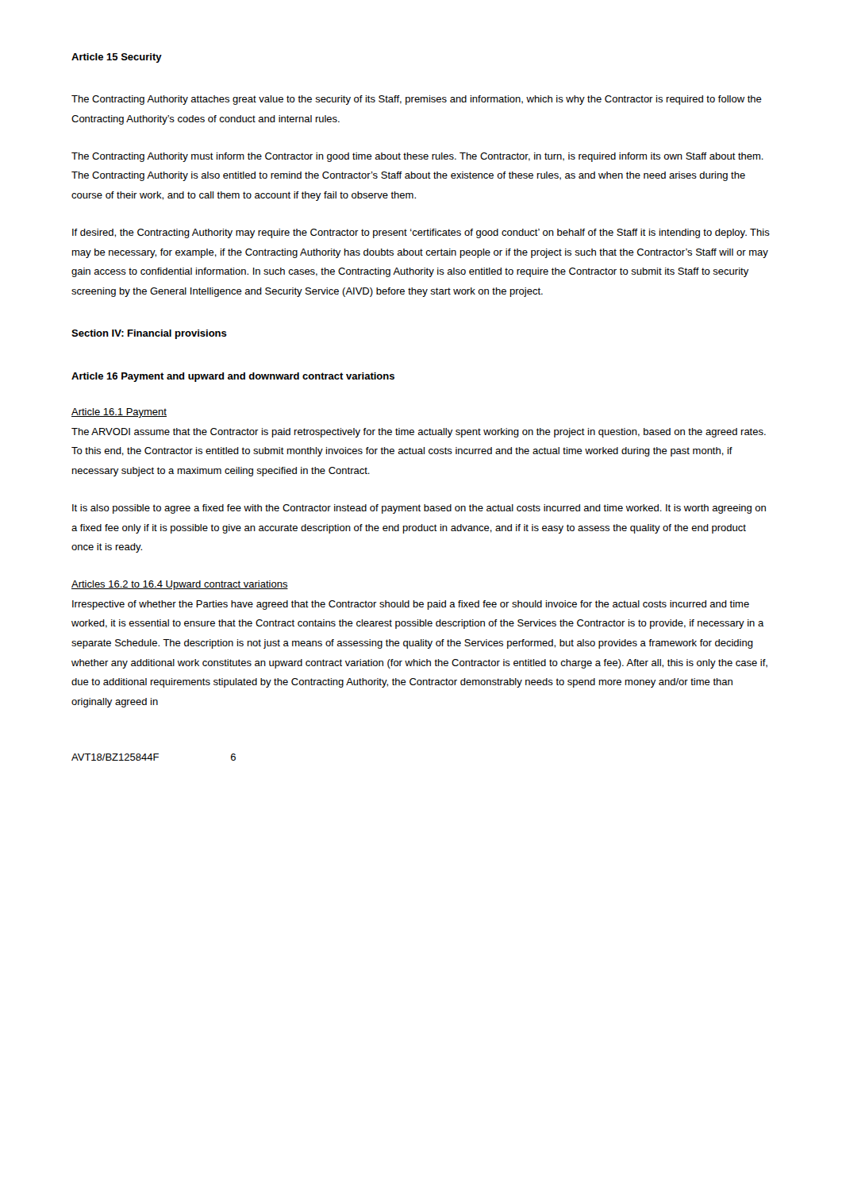Article 15 Security
The Contracting Authority attaches great value to the security of its Staff, premises and information, which is why the Contractor is required to follow the Contracting Authority’s codes of conduct and internal rules.
The Contracting Authority must inform the Contractor in good time about these rules. The Contractor, in turn, is required inform its own Staff about them. The Contracting Authority is also entitled to remind the Contractor’s Staff about the existence of these rules, as and when the need arises during the course of their work, and to call them to account if they fail to observe them.
If desired, the Contracting Authority may require the Contractor to present ‘certificates of good conduct’ on behalf of the Staff it is intending to deploy. This may be necessary, for example, if the Contracting Authority has doubts about certain people or if the project is such that the Contractor’s Staff will or may gain access to confidential information. In such cases, the Contracting Authority is also entitled to require the Contractor to submit its Staff to security screening by the General Intelligence and Security Service (AIVD) before they start work on the project.
Section IV: Financial provisions
Article 16 Payment and upward and downward contract variations
Article 16.1 Payment
The ARVODI assume that the Contractor is paid retrospectively for the time actually spent working on the project in question, based on the agreed rates. To this end, the Contractor is entitled to submit monthly invoices for the actual costs incurred and the actual time worked during the past month, if necessary subject to a maximum ceiling specified in the Contract.
It is also possible to agree a fixed fee with the Contractor instead of payment based on the actual costs incurred and time worked. It is worth agreeing on a fixed fee only if it is possible to give an accurate description of the end product in advance, and if it is easy to assess the quality of the end product once it is ready.
Articles 16.2 to 16.4 Upward contract variations
Irrespective of whether the Parties have agreed that the Contractor should be paid a fixed fee or should invoice for the actual costs incurred and time worked, it is essential to ensure that the Contract contains the clearest possible description of the Services the Contractor is to provide, if necessary in a separate Schedule. The description is not just a means of assessing the quality of the Services performed, but also provides a framework for deciding whether any additional work constitutes an upward contract variation (for which the Contractor is entitled to charge a fee). After all, this is only the case if, due to additional requirements stipulated by the Contracting Authority, the Contractor demonstrably needs to spend more money and/or time than originally agreed in
AVT18/BZ125844F 6